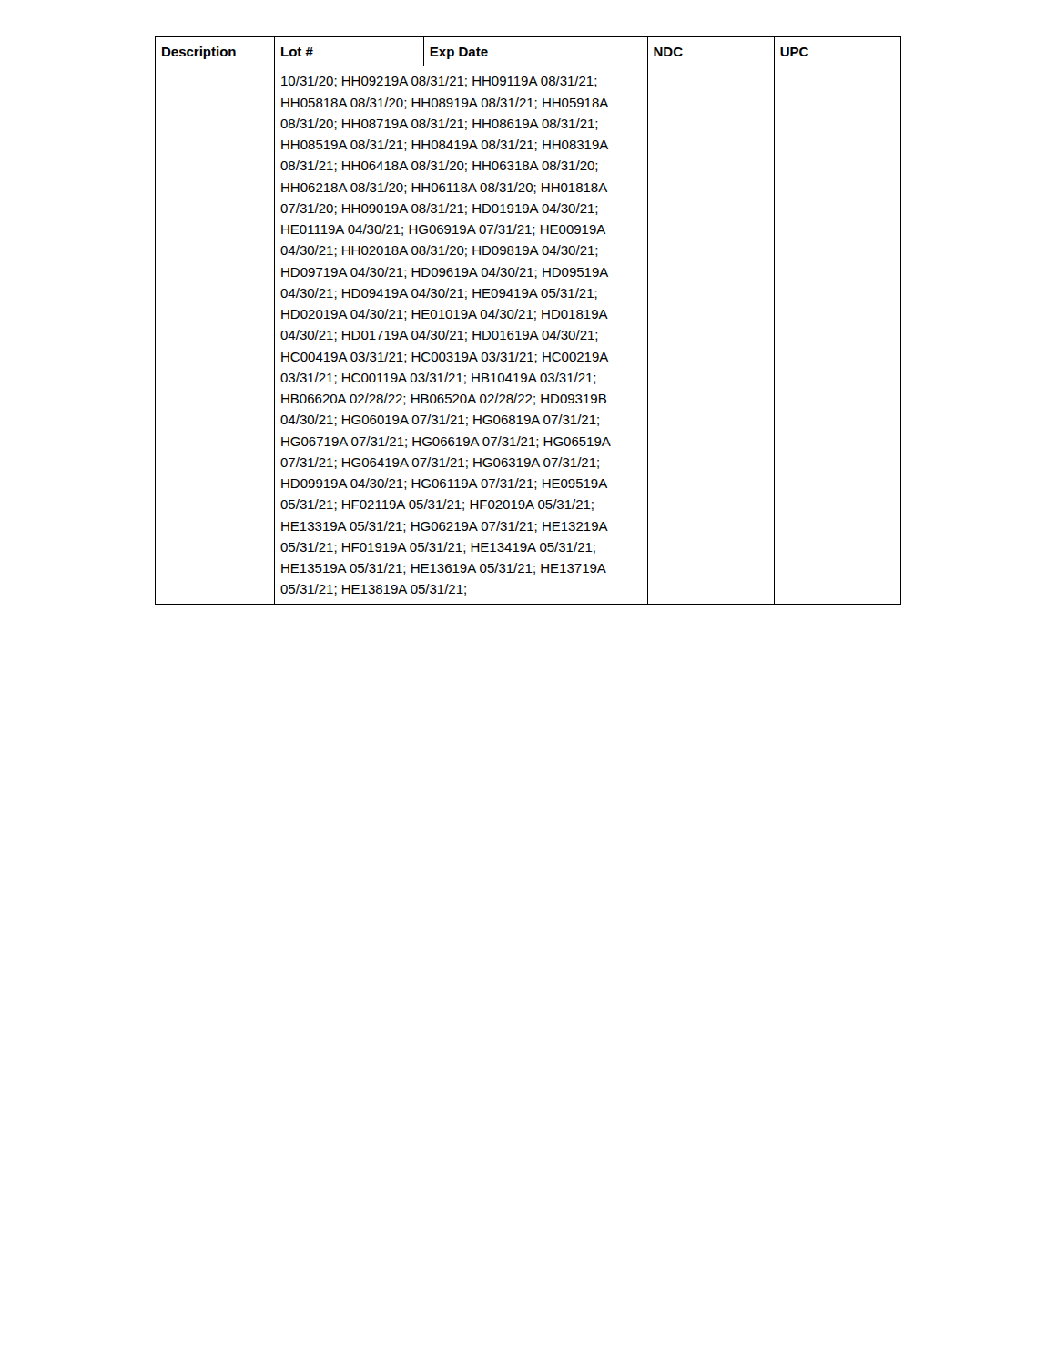| Description | Lot # | Exp Date | NDC | UPC |
| --- | --- | --- | --- | --- |
| | 10/31/20; HH09219A 08/31/21; HH09119A 08/31/21; HH05818A 08/31/20; HH08919A 08/31/21; HH05918A 08/31/20; HH08719A 08/31/21; HH08619A 08/31/21; HH08519A 08/31/21; HH08419A 08/31/21; HH08319A 08/31/21; HH06418A 08/31/20; HH06318A 08/31/20; HH06218A 08/31/20; HH06118A 08/31/20; HH01818A 07/31/20; HH09019A 08/31/21; HD01919A 04/30/21; HE01119A 04/30/21; HG06919A 07/31/21; HE00919A 04/30/21; HH02018A 08/31/20; HD09819A 04/30/21; HD09719A 04/30/21; HD09619A 04/30/21; HD09519A 04/30/21; HD09419A 04/30/21; HE09419A 05/31/21; HD02019A 04/30/21; HE01019A 04/30/21; HD01819A 04/30/21; HD01719A 04/30/21; HD01619A 04/30/21; HC00419A 03/31/21; HC00319A 03/31/21; HC00219A 03/31/21; HC00119A 03/31/21; HB10419A 03/31/21; HB06620A 02/28/22; HB06520A 02/28/22; HD09319B 04/30/21; HG06019A 07/31/21; HG06819A 07/31/21; HG06719A 07/31/21; HG06619A 07/31/21; HG06519A 07/31/21; HG06419A 07/31/21; HG06319A 07/31/21; HD09919A 04/30/21; HG06119A 07/31/21; HE09519A 05/31/21; HF02119A 05/31/21; HF02019A 05/31/21; HE13319A 05/31/21; HG06219A 07/31/21; HE13219A 05/31/21; HF01919A 05/31/21; HE13419A 05/31/21; HE13519A 05/31/21; HE13619A 05/31/21; HE13719A 05/31/21; HE13819A 05/31/21; | | |